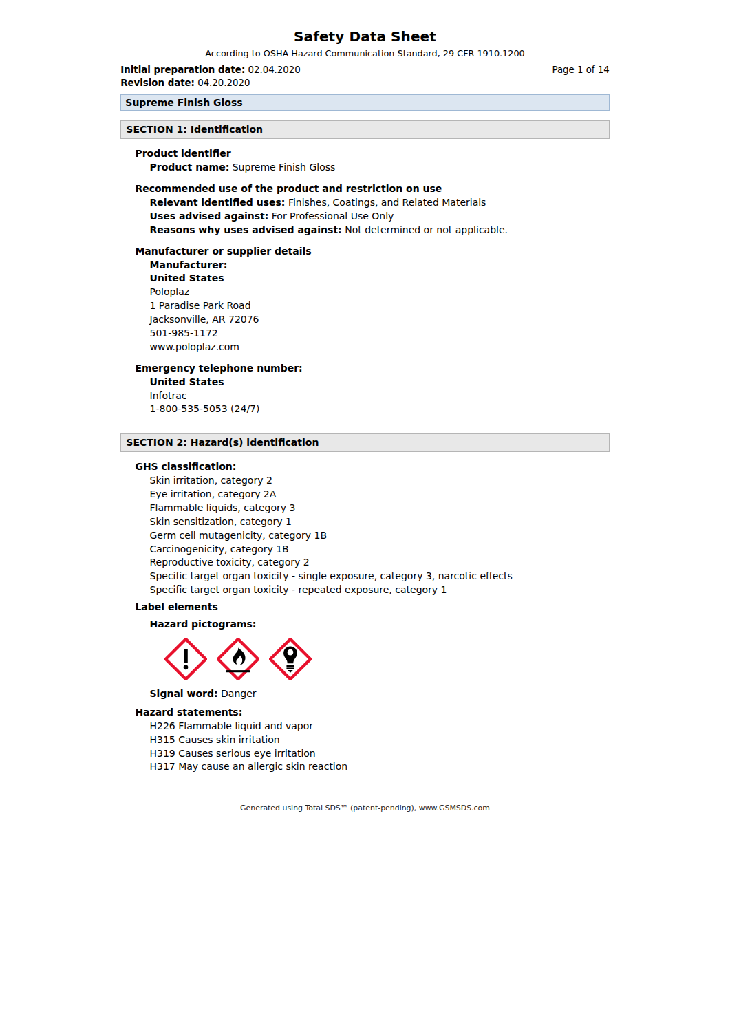Safety Data Sheet
According to OSHA Hazard Communication Standard, 29 CFR 1910.1200
Initial preparation date: 02.04.2020
Revision date: 04.20.2020
Page 1 of 14
Supreme Finish Gloss
SECTION 1: Identification
Product identifier
Product name: Supreme Finish Gloss
Recommended use of the product and restriction on use
Relevant identified uses: Finishes, Coatings, and Related Materials
Uses advised against: For Professional Use Only
Reasons why uses advised against: Not determined or not applicable.
Manufacturer or supplier details
Manufacturer:
United States
Poloplaz
1 Paradise Park Road
Jacksonville, AR 72076
501-985-1172
www.poloplaz.com
Emergency telephone number:
United States
Infotrac
1-800-535-5053 (24/7)
SECTION 2: Hazard(s) identification
GHS classification:
Skin irritation, category 2
Eye irritation, category 2A
Flammable liquids, category 3
Skin sensitization, category 1
Germ cell mutagenicity, category 1B
Carcinogenicity, category 1B
Reproductive toxicity, category 2
Specific target organ toxicity - single exposure, category 3, narcotic effects
Specific target organ toxicity - repeated exposure, category 1
Label elements
Hazard pictograms:
Signal word: Danger
Hazard statements:
H226 Flammable liquid and vapor
H315 Causes skin irritation
H319 Causes serious eye irritation
H317 May cause an allergic skin reaction
Generated using Total SDS™ (patent-pending), www.GSMSDS.com